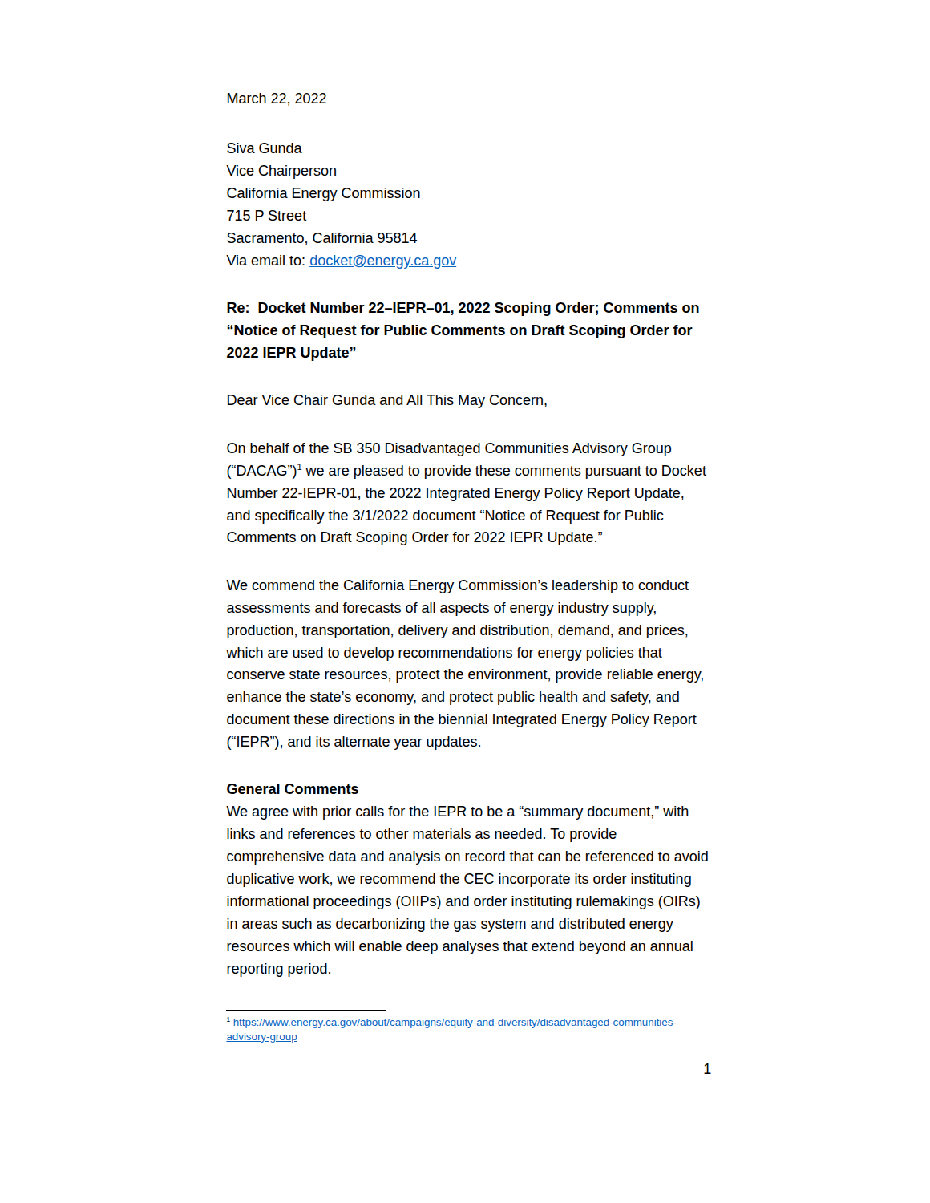March 22, 2022
Siva Gunda
Vice Chairperson
California Energy Commission
715 P Street
Sacramento, California 95814
Via email to: docket@energy.ca.gov
Re: Docket Number 22–IEPR–01, 2022 Scoping Order; Comments on “Notice of Request for Public Comments on Draft Scoping Order for 2022 IEPR Update”
Dear Vice Chair Gunda and All This May Concern,
On behalf of the SB 350 Disadvantaged Communities Advisory Group (“DACAG”)1 we are pleased to provide these comments pursuant to Docket Number 22-IEPR-01, the 2022 Integrated Energy Policy Report Update, and specifically the 3/1/2022 document “Notice of Request for Public Comments on Draft Scoping Order for 2022 IEPR Update.”
We commend the California Energy Commission’s leadership to conduct assessments and forecasts of all aspects of energy industry supply, production, transportation, delivery and distribution, demand, and prices, which are used to develop recommendations for energy policies that conserve state resources, protect the environment, provide reliable energy, enhance the state’s economy, and protect public health and safety, and document these directions in the biennial Integrated Energy Policy Report (“IEPR”), and its alternate year updates.
General Comments
We agree with prior calls for the IEPR to be a “summary document,” with links and references to other materials as needed. To provide comprehensive data and analysis on record that can be referenced to avoid duplicative work, we recommend the CEC incorporate its order instituting informational proceedings (OIIPs) and order instituting rulemakings (OIRs) in areas such as decarbonizing the gas system and distributed energy resources which will enable deep analyses that extend beyond an annual reporting period.
1 https://www.energy.ca.gov/about/campaigns/equity-and-diversity/disadvantaged-communities-advisory-group
1